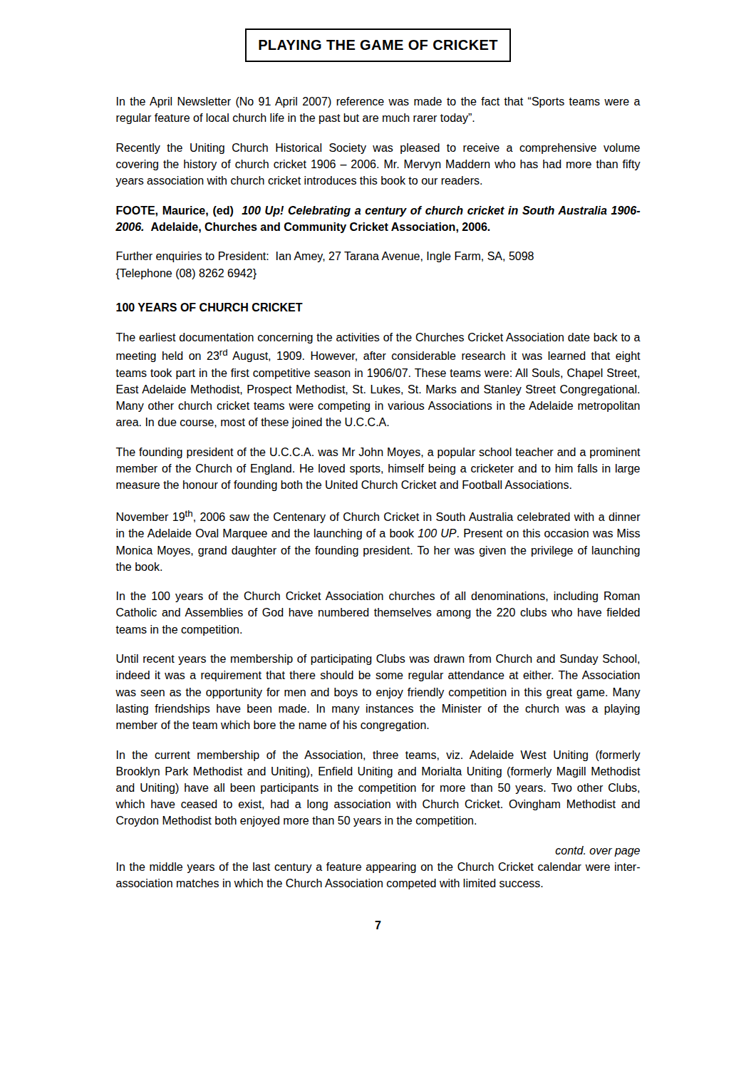PLAYING THE GAME OF CRICKET
In the April Newsletter (No 91 April 2007) reference was made to the fact that “Sports teams were a regular feature of local church life in the past but are much rarer today”.
Recently the Uniting Church Historical Society was pleased to receive a comprehensive volume covering the history of church cricket 1906 – 2006. Mr. Mervyn Maddern who has had more than fifty years association with church cricket introduces this book to our readers.
FOOTE, Maurice, (ed) 100 Up! Celebrating a century of church cricket in South Australia 1906-2006. Adelaide, Churches and Community Cricket Association, 2006.
Further enquiries to President: Ian Amey, 27 Tarana Avenue, Ingle Farm, SA, 5098
{Telephone (08) 8262 6942}
100 YEARS OF CHURCH CRICKET
The earliest documentation concerning the activities of the Churches Cricket Association date back to a meeting held on 23rd August, 1909. However, after considerable research it was learned that eight teams took part in the first competitive season in 1906/07. These teams were: All Souls, Chapel Street, East Adelaide Methodist, Prospect Methodist, St. Lukes, St. Marks and Stanley Street Congregational. Many other church cricket teams were competing in various Associations in the Adelaide metropolitan area. In due course, most of these joined the U.C.C.A.
The founding president of the U.C.C.A. was Mr John Moyes, a popular school teacher and a prominent member of the Church of England. He loved sports, himself being a cricketer and to him falls in large measure the honour of founding both the United Church Cricket and Football Associations.
November 19th, 2006 saw the Centenary of Church Cricket in South Australia celebrated with a dinner in the Adelaide Oval Marquee and the launching of a book 100 UP. Present on this occasion was Miss Monica Moyes, grand daughter of the founding president. To her was given the privilege of launching the book.
In the 100 years of the Church Cricket Association churches of all denominations, including Roman Catholic and Assemblies of God have numbered themselves among the 220 clubs who have fielded teams in the competition.
Until recent years the membership of participating Clubs was drawn from Church and Sunday School, indeed it was a requirement that there should be some regular attendance at either. The Association was seen as the opportunity for men and boys to enjoy friendly competition in this great game. Many lasting friendships have been made. In many instances the Minister of the church was a playing member of the team which bore the name of his congregation.
In the current membership of the Association, three teams, viz. Adelaide West Uniting (formerly Brooklyn Park Methodist and Uniting), Enfield Uniting and Morialta Uniting (formerly Magill Methodist and Uniting) have all been participants in the competition for more than 50 years. Two other Clubs, which have ceased to exist, had a long association with Church Cricket. Ovingham Methodist and Croydon Methodist both enjoyed more than 50 years in the competition.
contd. over page
In the middle years of the last century a feature appearing on the Church Cricket calendar were inter-association matches in which the Church Association competed with limited success.
7